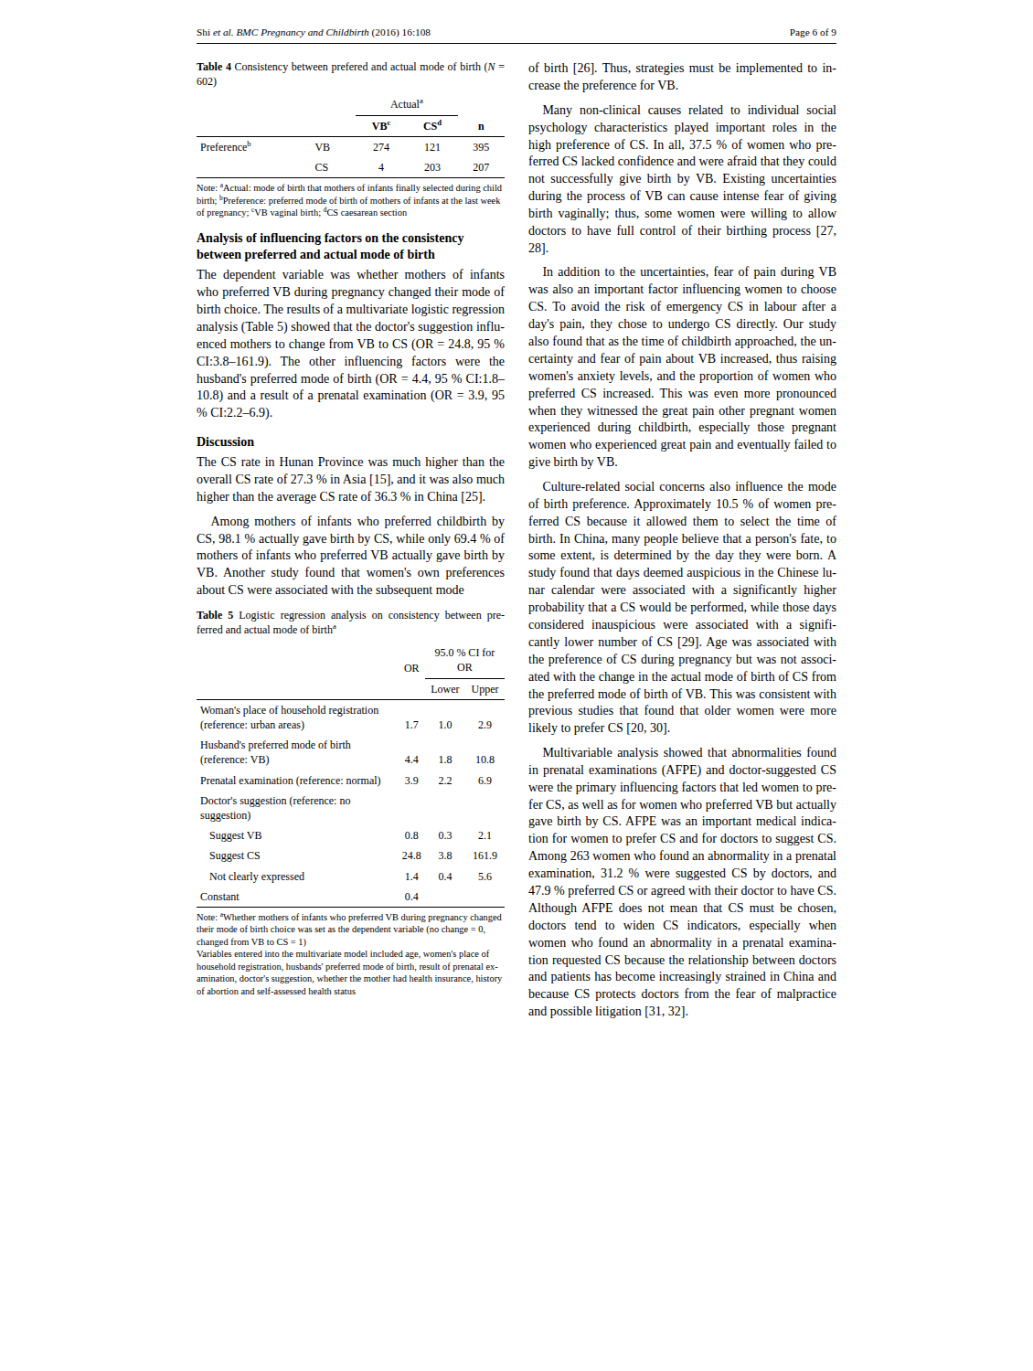Shi et al. BMC Pregnancy and Childbirth (2016) 16:108 Page 6 of 9
Table 4 Consistency between prefered and actual mode of birth (N = 602)
| | | Actual a | |
| --- | --- | --- | --- |
| | | VB c | CS d | n |
| Preference b | VB | 274 | 121 | 395 |
| | CS | 4 | 203 | 207 |
Note: aActual: mode of birth that mothers of infants finally selected during child birth; bPreference: preferred mode of birth of mothers of infants at the last week of pregnancy; cVB vaginal birth; dCS caesarean section
Analysis of influencing factors on the consistency between preferred and actual mode of birth
The dependent variable was whether mothers of infants who preferred VB during pregnancy changed their mode of birth choice. The results of a multivariate logistic regression analysis (Table 5) showed that the doctor's suggestion influenced mothers to change from VB to CS (OR = 24.8, 95 % CI:3.8–161.9). The other influencing factors were the husband's preferred mode of birth (OR = 4.4, 95 % CI:1.8–10.8) and a result of a prenatal examination (OR = 3.9, 95 % CI:2.2–6.9).
Discussion
The CS rate in Hunan Province was much higher than the overall CS rate of 27.3 % in Asia [15], and it was also much higher than the average CS rate of 36.3 % in China [25].
Among mothers of infants who preferred childbirth by CS, 98.1 % actually gave birth by CS, while only 69.4 % of mothers of infants who preferred VB actually gave birth by VB. Another study found that women's own preferences about CS were associated with the subsequent mode
Table 5 Logistic regression analysis on consistency between preferred and actual mode of birtha
| | OR | 95.0 % CI for OR |
| --- | --- | --- |
| | | Lower | Upper |
| Woman's place of household registration (reference: urban areas) | 1.7 | 1.0 | 2.9 |
| Husband's preferred mode of birth (reference: VB) | 4.4 | 1.8 | 10.8 |
| Prenatal examination (reference: normal) | 3.9 | 2.2 | 6.9 |
| Doctor's suggestion (reference: no suggestion) | | | |
| Suggest VB | 0.8 | 0.3 | 2.1 |
| Suggest CS | 24.8 | 3.8 | 161.9 |
| Not clearly expressed | 1.4 | 0.4 | 5.6 |
| Constant | 0.4 | | |
Note: aWhether mothers of infants who preferred VB during pregnancy changed their mode of birth choice was set as the dependent variable (no change = 0, changed from VB to CS = 1)
Variables entered into the multivariate model included age, women's place of household registration, husbands' preferred mode of birth, result of prenatal examination, doctor's suggestion, whether the mother had health insurance, history of abortion and self-assessed health status
of birth [26]. Thus, strategies must be implemented to increase the preference for VB.
Many non-clinical causes related to individual social psychology characteristics played important roles in the high preference of CS. In all, 37.5 % of women who preferred CS lacked confidence and were afraid that they could not successfully give birth by VB. Existing uncertainties during the process of VB can cause intense fear of giving birth vaginally; thus, some women were willing to allow doctors to have full control of their birthing process [27, 28].
In addition to the uncertainties, fear of pain during VB was also an important factor influencing women to choose CS. To avoid the risk of emergency CS in labour after a day's pain, they chose to undergo CS directly. Our study also found that as the time of childbirth approached, the uncertainty and fear of pain about VB increased, thus raising women's anxiety levels, and the proportion of women who preferred CS increased. This was even more pronounced when they witnessed the great pain other pregnant women experienced during childbirth, especially those pregnant women who experienced great pain and eventually failed to give birth by VB.
Culture-related social concerns also influence the mode of birth preference. Approximately 10.5 % of women preferred CS because it allowed them to select the time of birth. In China, many people believe that a person's fate, to some extent, is determined by the day they were born. A study found that days deemed auspicious in the Chinese lunar calendar were associated with a significantly higher probability that a CS would be performed, while those days considered inauspicious were associated with a significantly lower number of CS [29]. Age was associated with the preference of CS during pregnancy but was not associated with the change in the actual mode of birth of CS from the preferred mode of birth of VB. This was consistent with previous studies that found that older women were more likely to prefer CS [20, 30].
Multivariable analysis showed that abnormalities found in prenatal examinations (AFPE) and doctor-suggested CS were the primary influencing factors that led women to prefer CS, as well as for women who preferred VB but actually gave birth by CS. AFPE was an important medical indication for women to prefer CS and for doctors to suggest CS. Among 263 women who found an abnormality in a prenatal examination, 31.2 % were suggested CS by doctors, and 47.9 % preferred CS or agreed with their doctor to have CS. Although AFPE does not mean that CS must be chosen, doctors tend to widen CS indicators, especially when women who found an abnormality in a prenatal examination requested CS because the relationship between doctors and patients has become increasingly strained in China and because CS protects doctors from the fear of malpractice and possible litigation [31, 32].